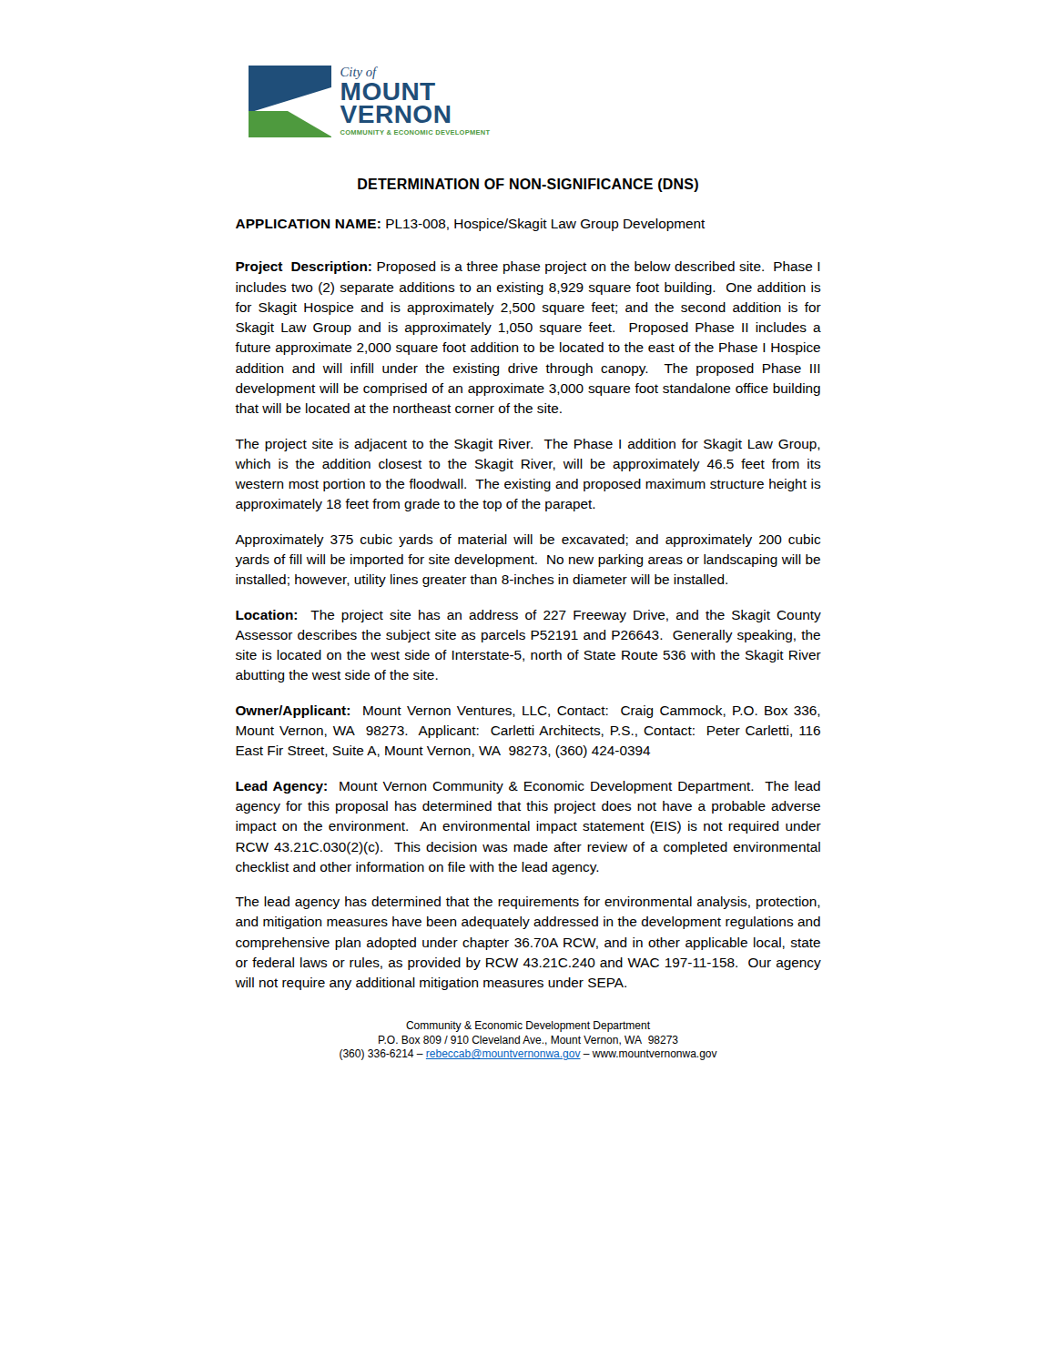City of MOUNT VERNON COMMUNITY & ECONOMIC DEVELOPMENT
DETERMINATION OF NON-SIGNIFICANCE (DNS)
APPLICATION NAME: PL13-008, Hospice/Skagit Law Group Development
Project Description: Proposed is a three phase project on the below described site. Phase I includes two (2) separate additions to an existing 8,929 square foot building. One addition is for Skagit Hospice and is approximately 2,500 square feet; and the second addition is for Skagit Law Group and is approximately 1,050 square feet. Proposed Phase II includes a future approximate 2,000 square foot addition to be located to the east of the Phase I Hospice addition and will infill under the existing drive through canopy. The proposed Phase III development will be comprised of an approximate 3,000 square foot standalone office building that will be located at the northeast corner of the site.
The project site is adjacent to the Skagit River. The Phase I addition for Skagit Law Group, which is the addition closest to the Skagit River, will be approximately 46.5 feet from its western most portion to the floodwall. The existing and proposed maximum structure height is approximately 18 feet from grade to the top of the parapet.
Approximately 375 cubic yards of material will be excavated; and approximately 200 cubic yards of fill will be imported for site development. No new parking areas or landscaping will be installed; however, utility lines greater than 8-inches in diameter will be installed.
Location: The project site has an address of 227 Freeway Drive, and the Skagit County Assessor describes the subject site as parcels P52191 and P26643. Generally speaking, the site is located on the west side of Interstate-5, north of State Route 536 with the Skagit River abutting the west side of the site.
Owner/Applicant: Mount Vernon Ventures, LLC, Contact: Craig Cammock, P.O. Box 336, Mount Vernon, WA 98273. Applicant: Carletti Architects, P.S., Contact: Peter Carletti, 116 East Fir Street, Suite A, Mount Vernon, WA 98273, (360) 424-0394
Lead Agency: Mount Vernon Community & Economic Development Department. The lead agency for this proposal has determined that this project does not have a probable adverse impact on the environment. An environmental impact statement (EIS) is not required under RCW 43.21C.030(2)(c). This decision was made after review of a completed environmental checklist and other information on file with the lead agency.
The lead agency has determined that the requirements for environmental analysis, protection, and mitigation measures have been adequately addressed in the development regulations and comprehensive plan adopted under chapter 36.70A RCW, and in other applicable local, state or federal laws or rules, as provided by RCW 43.21C.240 and WAC 197-11-158. Our agency will not require any additional mitigation measures under SEPA.
Community & Economic Development Department
P.O. Box 809 / 910 Cleveland Ave., Mount Vernon, WA 98273
(360) 336-6214 – rebeccab@mountvernonwa.gov – www.mountvernonwa.gov